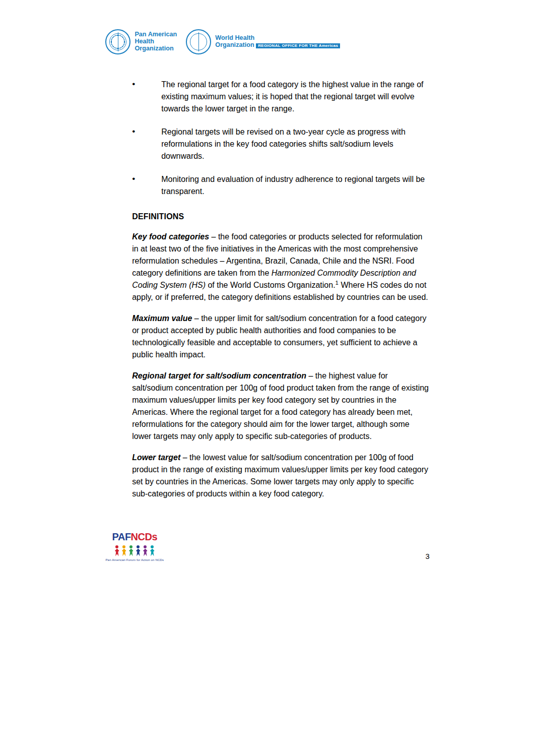Pan American
Health
Organization
World Health
Organization REGIONAL OFFICE FOR THE Americas
The regional target for a food category is the highest value in the range of existing maximum values; it is hoped that the regional target will evolve towards the lower target in the range.
Regional targets will be revised on a two-year cycle as progress with reformulations in the key food categories shifts salt/sodium levels downwards.
Monitoring and evaluation of industry adherence to regional targets will be transparent.
DEFINITIONS
Key food categories – the food categories or products selected for reformulation in at least two of the five initiatives in the Americas with the most comprehensive reformulation schedules – Argentina, Brazil, Canada, Chile and the NSRI. Food category definitions are taken from the Harmonized Commodity Description and Coding System (HS) of the World Customs Organization.1 Where HS codes do not apply, or if preferred, the category definitions established by countries can be used.
Maximum value – the upper limit for salt/sodium concentration for a food category or product accepted by public health authorities and food companies to be technologically feasible and acceptable to consumers, yet sufficient to achieve a public health impact.
Regional target for salt/sodium concentration – the highest value for salt/sodium concentration per 100g of food product taken from the range of existing maximum values/upper limits per key food category set by countries in the Americas. Where the regional target for a food category has already been met, reformulations for the category should aim for the lower target, although some lower targets may only apply to specific sub-categories of products.
Lower target – the lowest value for salt/sodium concentration per 100g of food product in the range of existing maximum values/upper limits per key food category set by countries in the Americas. Some lower targets may only apply to specific sub-categories of products within a key food category.
PAFNCDs
Pan American Forum for Action on NCDs
3